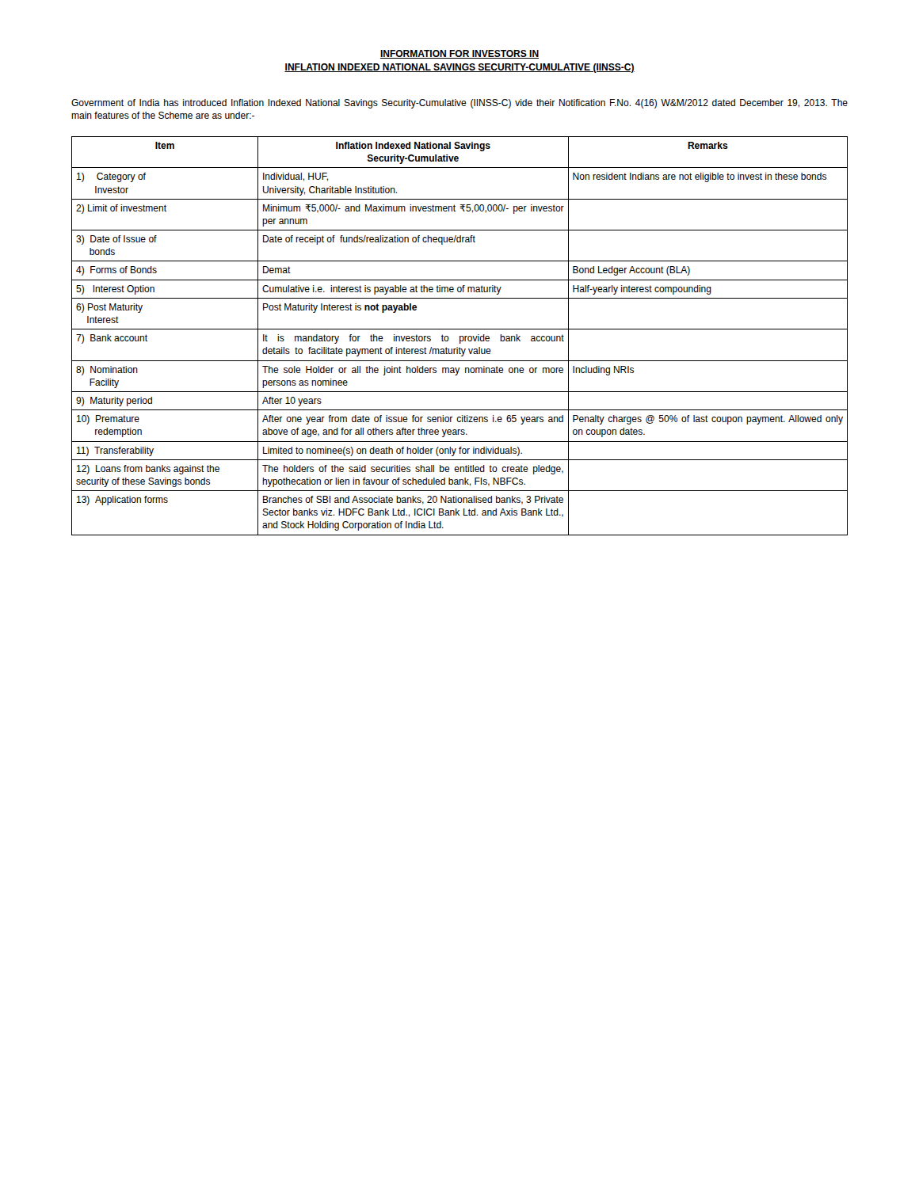INFORMATION FOR INVESTORS IN
INFLATION INDEXED NATIONAL SAVINGS SECURITY-CUMULATIVE (IINSS-C)
Government of India has introduced Inflation Indexed National Savings Security-Cumulative (IINSS-C) vide their Notification F.No. 4(16) W&M/2012 dated December 19, 2013. The main features of the Scheme are as under:-
| Item | Inflation Indexed National Savings Security-Cumulative | Remarks |
| --- | --- | --- |
| 1) Category of Investor | Individual, HUF, University, Charitable Institution. | Non resident Indians are not eligible to invest in these bonds |
| 2) Limit of investment | Minimum ₹5,000/- and Maximum investment ₹5,00,000/- per investor per annum | |
| 3) Date of Issue of bonds | Date of receipt of funds/realization of cheque/draft | |
| 4) Forms of Bonds | Demat | Bond Ledger Account (BLA) |
| 5) Interest Option | Cumulative i.e. interest is payable at the time of maturity | Half-yearly interest compounding |
| 6) Post Maturity Interest | Post Maturity Interest is not payable | |
| 7) Bank account | It is mandatory for the investors to provide bank account details to facilitate payment of interest /maturity value | |
| 8) Nomination Facility | The sole Holder or all the joint holders may nominate one or more persons as nominee | Including NRIs |
| 9) Maturity period | After 10 years | |
| 10) Premature redemption | After one year from date of issue for senior citizens i.e 65 years and above of age, and for all others after three years. | Penalty charges @ 50% of last coupon payment. Allowed only on coupon dates. |
| 11) Transferability | Limited to nominee(s) on death of holder (only for individuals). | |
| 12) Loans from banks against the security of these Savings bonds | The holders of the said securities shall be entitled to create pledge, hypothecation or lien in favour of scheduled bank, FIs, NBFCs. | |
| 13) Application forms | Branches of SBI and Associate banks, 20 Nationalised banks, 3 Private Sector banks viz. HDFC Bank Ltd., ICICI Bank Ltd. and Axis Bank Ltd., and Stock Holding Corporation of India Ltd. | |